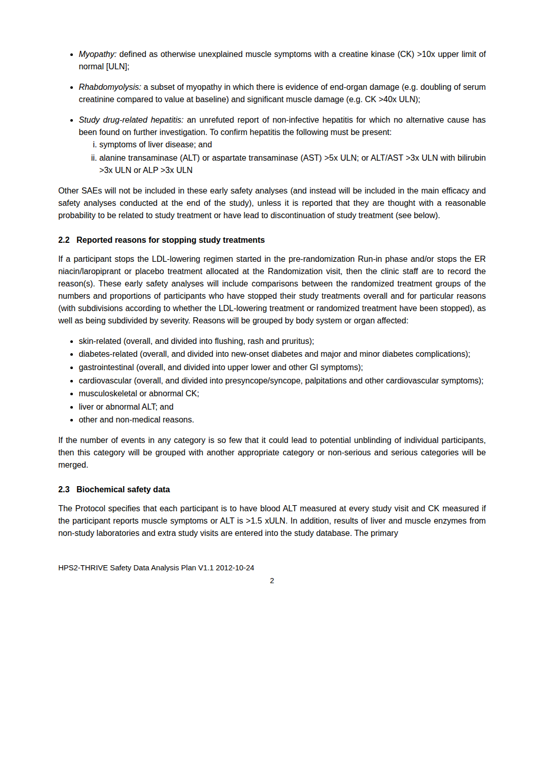Myopathy: defined as otherwise unexplained muscle symptoms with a creatine kinase (CK) >10x upper limit of normal [ULN];
Rhabdomyolysis: a subset of myopathy in which there is evidence of end-organ damage (e.g. doubling of serum creatinine compared to value at baseline) and significant muscle damage (e.g. CK >40x ULN);
Study drug-related hepatitis: an unrefuted report of non-infective hepatitis for which no alternative cause has been found on further investigation. To confirm hepatitis the following must be present:
symptoms of liver disease; and
alanine transaminase (ALT) or aspartate transaminase (AST) >5x ULN; or ALT/AST >3x ULN with bilirubin >3x ULN or ALP >3x ULN
Other SAEs will not be included in these early safety analyses (and instead will be included in the main efficacy and safety analyses conducted at the end of the study), unless it is reported that they are thought with a reasonable probability to be related to study treatment or have lead to discontinuation of study treatment (see below).
2.2 Reported reasons for stopping study treatments
If a participant stops the LDL-lowering regimen started in the pre-randomization Run-in phase and/or stops the ER niacin/laropiprant or placebo treatment allocated at the Randomization visit, then the clinic staff are to record the reason(s). These early safety analyses will include comparisons between the randomized treatment groups of the numbers and proportions of participants who have stopped their study treatments overall and for particular reasons (with subdivisions according to whether the LDL-lowering treatment or randomized treatment have been stopped), as well as being subdivided by severity. Reasons will be grouped by body system or organ affected:
skin-related (overall, and divided into flushing, rash and pruritus);
diabetes-related (overall, and divided into new-onset diabetes and major and minor diabetes complications);
gastrointestinal (overall, and divided into upper lower and other GI symptoms);
cardiovascular (overall, and divided into presyncope/syncope, palpitations and other cardiovascular symptoms);
musculoskeletal or abnormal CK;
liver or abnormal ALT; and
other and non-medical reasons.
If the number of events in any category is so few that it could lead to potential unblinding of individual participants, then this category will be grouped with another appropriate category or non-serious and serious categories will be merged.
2.3 Biochemical safety data
The Protocol specifies that each participant is to have blood ALT measured at every study visit and CK measured if the participant reports muscle symptoms or ALT is >1.5 xULN. In addition, results of liver and muscle enzymes from non-study laboratories and extra study visits are entered into the study database. The primary
HPS2-THRIVE Safety Data Analysis Plan V1.1 2012-10-24
2